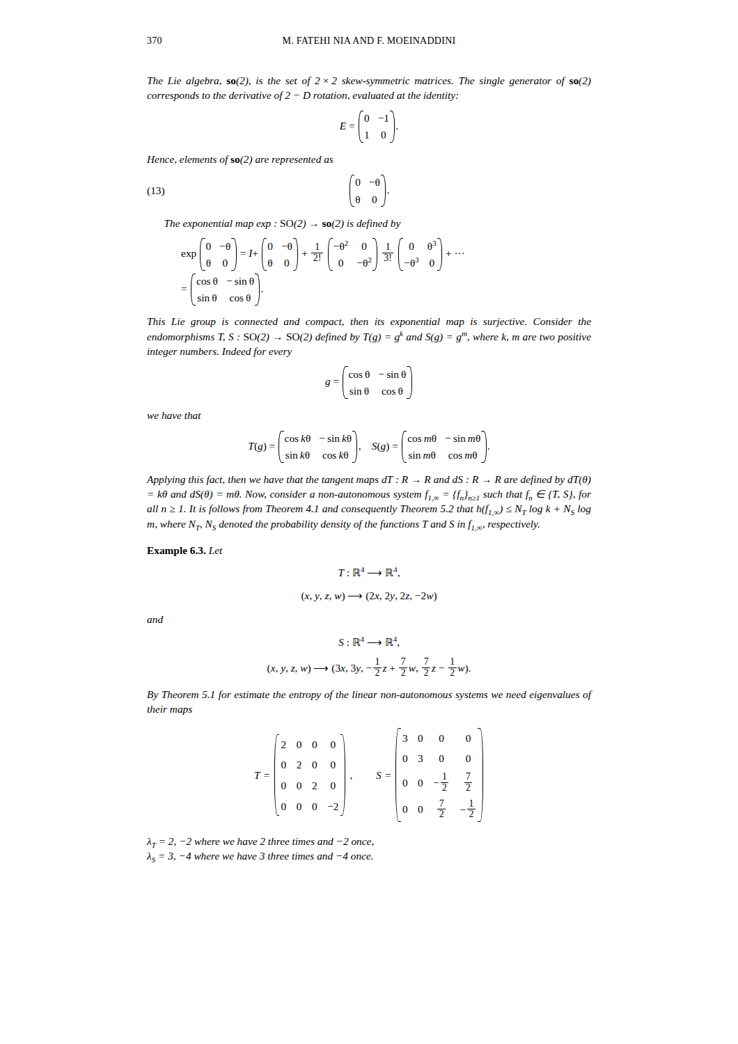370 M. FATEHI NIA AND F. MOEINADDINI
The Lie algebra, so(2), is the set of 2 × 2 skew-symmetric matrices. The single generator of so(2) corresponds to the derivative of 2 − D rotation, evaluated at the identity:
E = 0−1 10 .
Hence, elements of so(2) are represented as
(13)
0−θ θ 0 .
The exponential map exp : SO(2) → so(2) is defined by
exp 0−θ θ 0 = I+ 0−θ θ 0 + 12! −θ20 0−θ2 13! 0 θ3 −θ30 + ···
= cos θ− sin θ sin θ cos θ .
This Lie group is connected and compact, then its exponential map is surjective. Consider the endomorphisms T, S : SO(2) → SO(2) defined by T(g) = gk and S(g) = gm, where k, m are two positive integer numbers. Indeed for every
g = cos θ− sin θ sin θ cos θ
we have that
T(g) = cos kθ− sin kθ sin kθ cos kθ , S(g) = cos mθ− sin mθ sin mθ cos mθ .
Applying this fact, then we have that the tangent maps dT : R → R and dS : R → R are defined by dT(θ) = kθ and dS(θ) = mθ. Now, consider a non-autonomous system f1,∞ = {fn}n≥1 such that fn ∈ {T, S}, for all n ≥ 1. It is follows from Theorem 4.1 and consequently Theorem 5.2 that h(f1,∞) ≤ NT log k + NS log m, where NT, NS denoted the probability density of the functions T and S in f1,∞, respectively.
Example 6.3. Let
T : ℝ4 ⟶ ℝ4,
(x, y, z, w) ⟶ (2x, 2y, 2z, −2w)
and
S : ℝ4 ⟶ ℝ4,
(x, y, z, w) ⟶ (3x, 3y, −12 z + 72 w, 72 z − 12 w).
By Theorem 5.1 for estimate the entropy of the linear non-autonomous systems we need eigenvalues of their maps
T = 2000 0200 0020 000−2 ,
S = 3000 0300 00−1272 0072−12
λT = 2, −2 where we have 2 three times and −2 once,
λS = 3, −4 where we have 3 three times and −4 once.